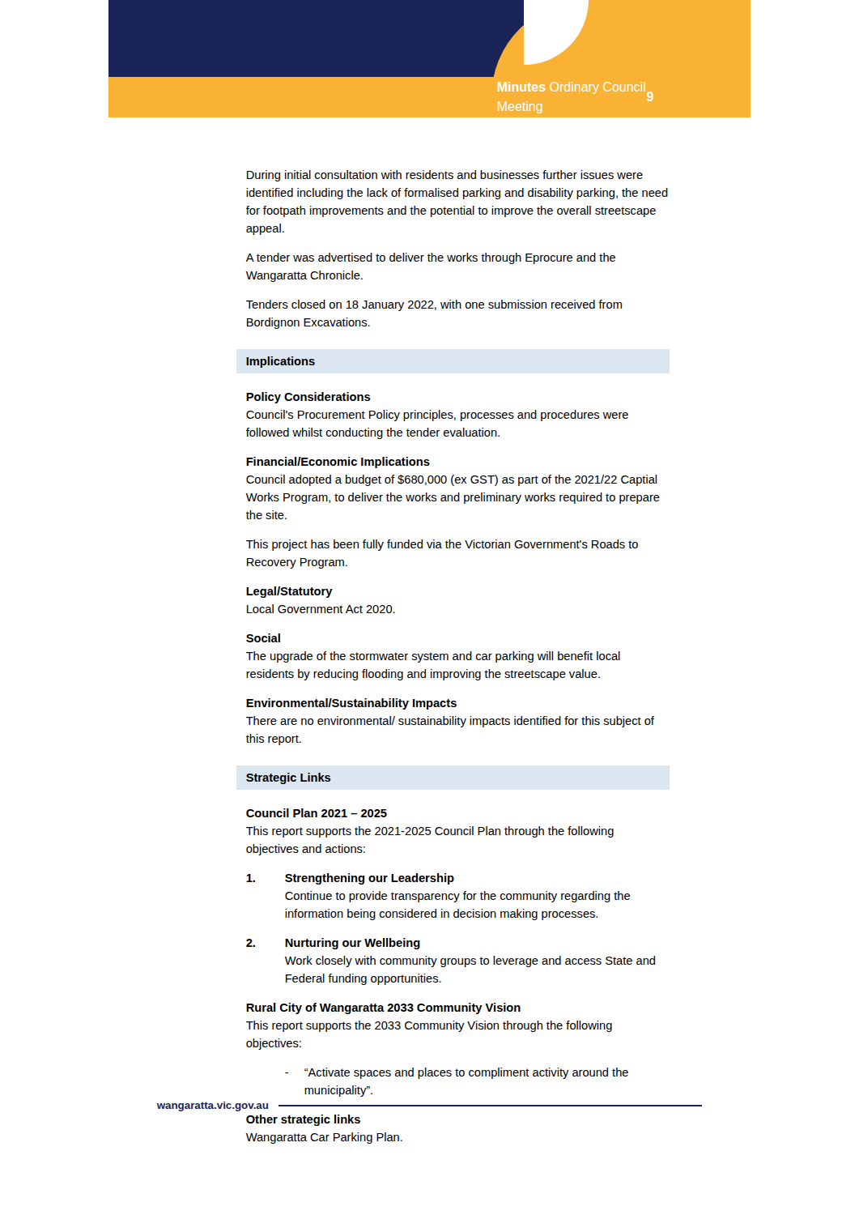Minutes Ordinary Council Meeting 9
During initial consultation with residents and businesses further issues were identified including the lack of formalised parking and disability parking, the need for footpath improvements and the potential to improve the overall streetscape appeal.
A tender was advertised to deliver the works through Eprocure and the Wangaratta Chronicle.
Tenders closed on 18 January 2022, with one submission received from Bordignon Excavations.
Implications
Policy Considerations
Council's Procurement Policy principles, processes and procedures were followed whilst conducting the tender evaluation.
Financial/Economic Implications
Council adopted a budget of $680,000 (ex GST) as part of the 2021/22 Captial Works Program, to deliver the works and preliminary works required to prepare the site.
This project has been fully funded via the Victorian Government's Roads to Recovery Program.
Legal/Statutory
Local Government Act 2020.
Social
The upgrade of the stormwater system and car parking will benefit local residents by reducing flooding and improving the streetscape value.
Environmental/Sustainability Impacts
There are no environmental/ sustainability impacts identified for this subject of this report.
Strategic Links
Council Plan 2021 – 2025
This report supports the 2021-2025 Council Plan through the following objectives and actions:
1. Strengthening our Leadership Continue to provide transparency for the community regarding the information being considered in decision making processes.
2. Nurturing our Wellbeing Work closely with community groups to leverage and access State and Federal funding opportunities.
Rural City of Wangaratta 2033 Community Vision
This report supports the 2033 Community Vision through the following objectives:
-“Activate spaces and places to compliment activity around the municipality”.
Other strategic links
Wangaratta Car Parking Plan.
wangaratta.vic.gov.au